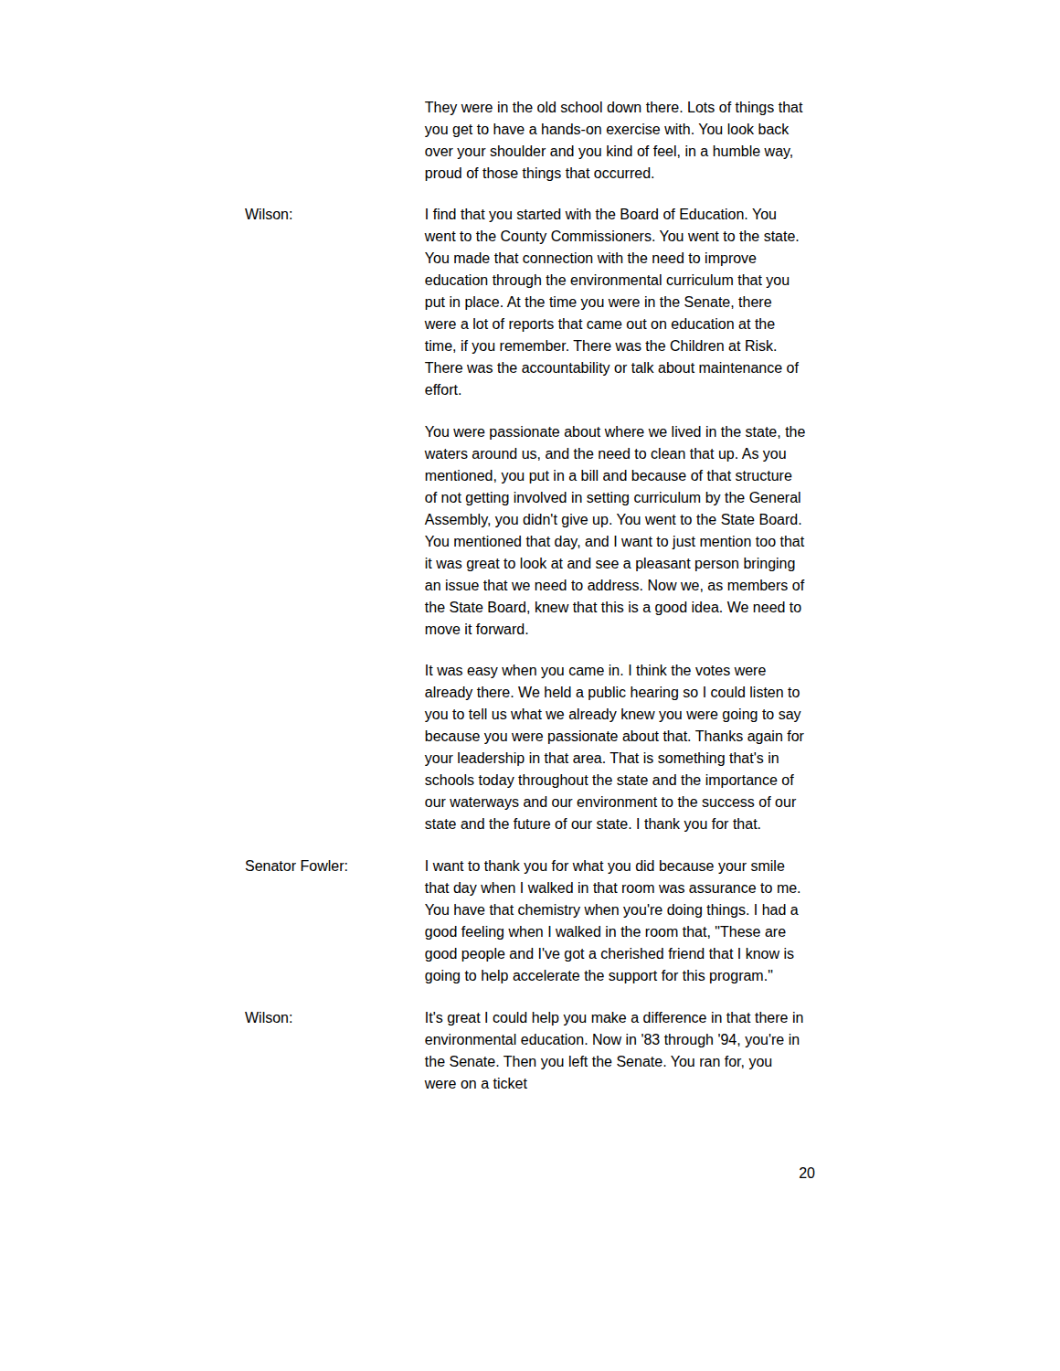They were in the old school down there. Lots of things that you get to have a hands-on exercise with. You look back over your shoulder and you kind of feel, in a humble way, proud of those things that occurred.
Wilson:
I find that you started with the Board of Education. You went to the County Commissioners. You went to the state. You made that connection with the need to improve education through the environmental curriculum that you put in place. At the time you were in the Senate, there were a lot of reports that came out on education at the time, if you remember. There was the Children at Risk. There was the accountability or talk about maintenance of effort.
You were passionate about where we lived in the state, the waters around us, and the need to clean that up. As you mentioned, you put in a bill and because of that structure of not getting involved in setting curriculum by the General Assembly, you didn't give up. You went to the State Board. You mentioned that day, and I want to just mention too that it was great to look at and see a pleasant person bringing an issue that we need to address. Now we, as members of the State Board, knew that this is a good idea. We need to move it forward.
It was easy when you came in. I think the votes were already there. We held a public hearing so I could listen to you to tell us what we already knew you were going to say because you were passionate about that. Thanks again for your leadership in that area. That is something that's in schools today throughout the state and the importance of our waterways and our environment to the success of our state and the future of our state. I thank you for that.
Senator Fowler:
I want to thank you for what you did because your smile that day when I walked in that room was assurance to me. You have that chemistry when you're doing things. I had a good feeling when I walked in the room that, "These are good people and I've got a cherished friend that I know is going to help accelerate the support for this program."
Wilson:
It's great I could help you make a difference in that there in environmental education. Now in '83 through '94, you're in the Senate. Then you left the Senate. You ran for, you were on a ticket
20